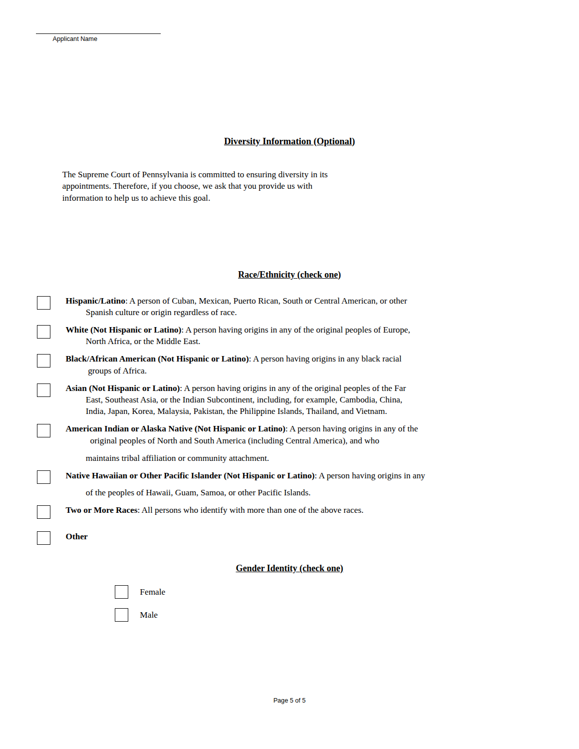Applicant Name
Diversity Information (Optional)
The Supreme Court of Pennsylvania is committed to ensuring diversity in its appointments. Therefore, if you choose, we ask that you provide us with information to help us to achieve this goal.
Race/Ethnicity (check one)
Hispanic/Latino: A person of Cuban, Mexican, Puerto Rican, South or Central American, or other Spanish culture or origin regardless of race.
White (Not Hispanic or Latino): A person having origins in any of the original peoples of Europe, North Africa, or the Middle East.
Black/African American (Not Hispanic or Latino): A person having origins in any black racial groups of Africa.
Asian (Not Hispanic or Latino): A person having origins in any of the original peoples of the Far East, Southeast Asia, or the Indian Subcontinent, including, for example, Cambodia, China, India, Japan, Korea, Malaysia, Pakistan, the Philippine Islands, Thailand, and Vietnam.
American Indian or Alaska Native (Not Hispanic or Latino): A person having origins in any of the original peoples of North and South America (including Central America), and who maintains tribal affiliation or community attachment.
Native Hawaiian or Other Pacific Islander (Not Hispanic or Latino): A person having origins in any of the peoples of Hawaii, Guam, Samoa, or other Pacific Islands.
Two or More Races: All persons who identify with more than one of the above races.
Other
Gender Identity (check one)
Female
Male
Page 5 of 5